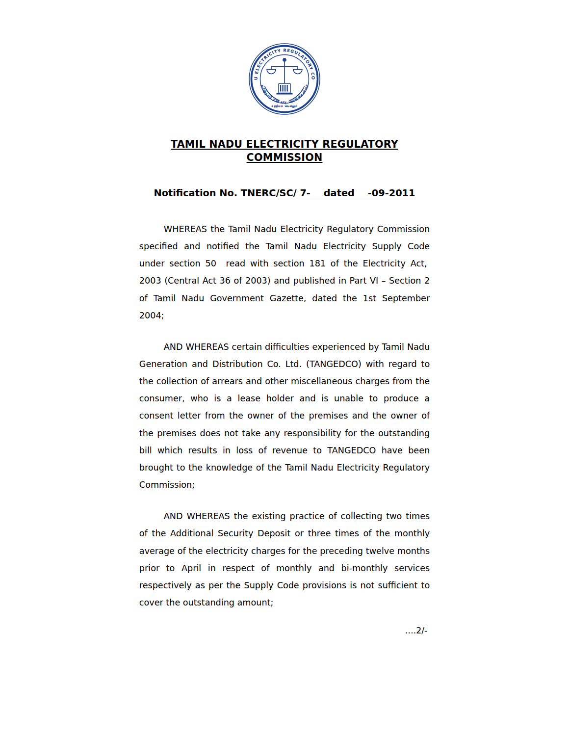TAMILNADU ELECTRICITY REGULATORY COMMISSION தமிழ்நாடு மின்சார கொள்கையாளர் சத்தியம் வெல்லும்
TAMIL NADU ELECTRICITY REGULATORY COMMISSION
Notification No. TNERC/SC/ 7- dated -09-2011
WHEREAS the Tamil Nadu Electricity Regulatory Commission specified and notified the Tamil Nadu Electricity Supply Code under section 50 read with section 181 of the Electricity Act, 2003 (Central Act 36 of 2003) and published in Part VI – Section 2 of Tamil Nadu Government Gazette, dated the 1st September 2004;
AND WHEREAS certain difficulties experienced by Tamil Nadu Generation and Distribution Co. Ltd. (TANGEDCO) with regard to the collection of arrears and other miscellaneous charges from the consumer, who is a lease holder and is unable to produce a consent letter from the owner of the premises and the owner of the premises does not take any responsibility for the outstanding bill which results in loss of revenue to TANGEDCO have been brought to the knowledge of the Tamil Nadu Electricity Regulatory Commission;
AND WHEREAS the existing practice of collecting two times of the Additional Security Deposit or three times of the monthly average of the electricity charges for the preceding twelve months prior to April in respect of monthly and bi-monthly services respectively as per the Supply Code provisions is not sufficient to cover the outstanding amount;
….2/-